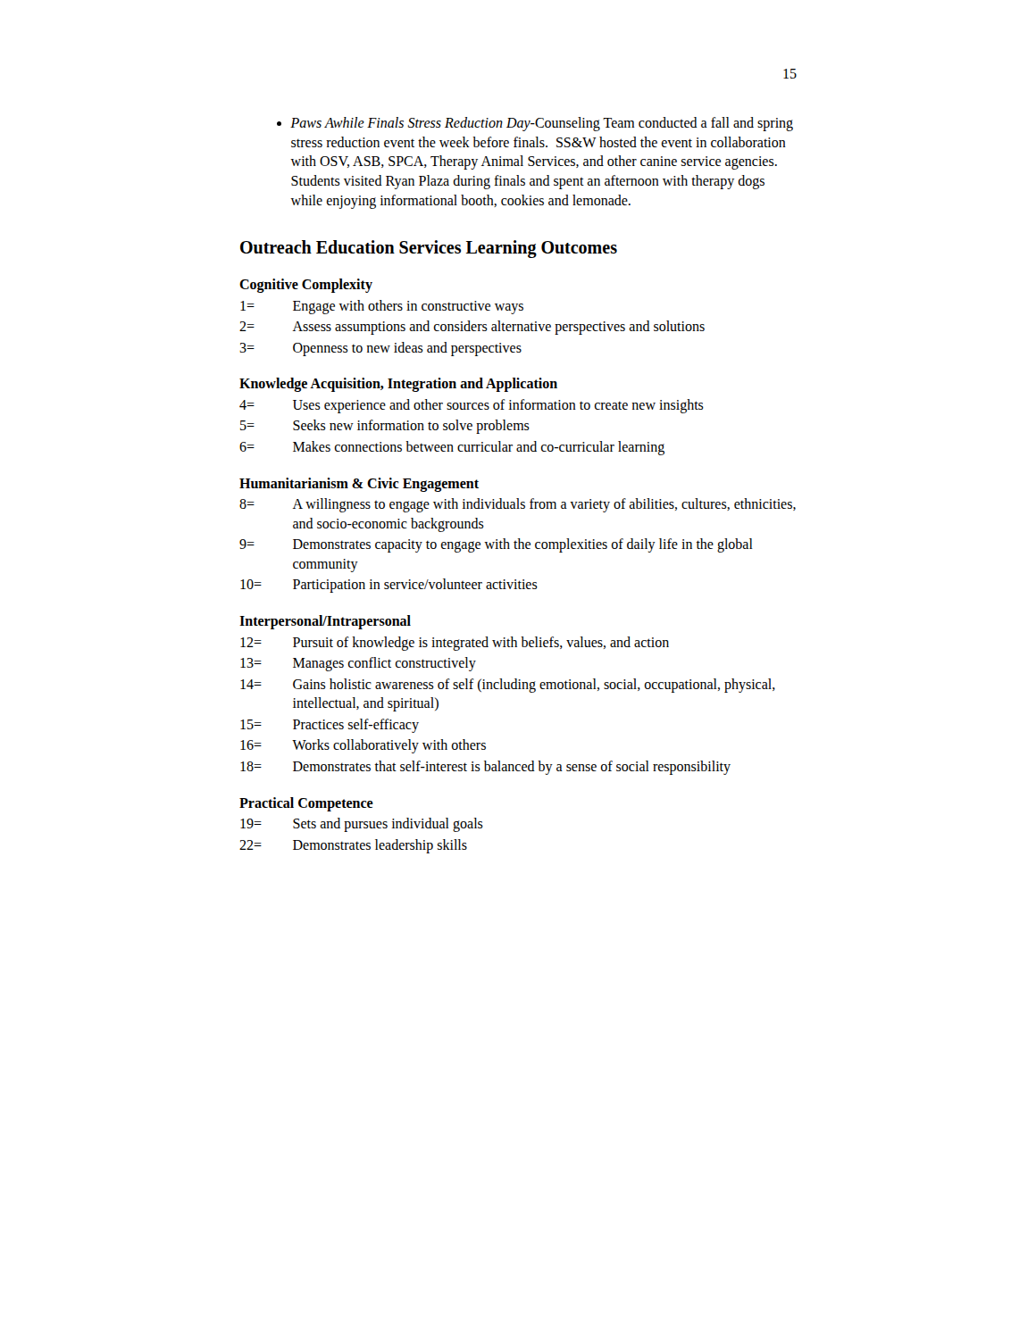15
Paws Awhile Finals Stress Reduction Day-Counseling Team conducted a fall and spring stress reduction event the week before finals. SS&W hosted the event in collaboration with OSV, ASB, SPCA, Therapy Animal Services, and other canine service agencies. Students visited Ryan Plaza during finals and spent an afternoon with therapy dogs while enjoying informational booth, cookies and lemonade.
Outreach Education Services Learning Outcomes
Cognitive Complexity
| 1= | Engage with others in constructive ways |
| 2= | Assess assumptions and considers alternative perspectives and solutions |
| 3= | Openness to new ideas and perspectives |
Knowledge Acquisition, Integration and Application
| 4= | Uses experience and other sources of information to create new insights |
| 5= | Seeks new information to solve problems |
| 6= | Makes connections between curricular and co-curricular learning |
Humanitarianism & Civic Engagement
| 8= | A willingness to engage with individuals from a variety of abilities, cultures, ethnicities, and socio-economic backgrounds |
| 9= | Demonstrates capacity to engage with the complexities of daily life in the global community |
| 10= | Participation in service/volunteer activities |
Interpersonal/Intrapersonal
| 12= | Pursuit of knowledge is integrated with beliefs, values, and action |
| 13= | Manages conflict constructively |
| 14= | Gains holistic awareness of self (including emotional, social, occupational, physical, intellectual, and spiritual) |
| 15= | Practices self-efficacy |
| 16= | Works collaboratively with others |
| 18= | Demonstrates that self-interest is balanced by a sense of social responsibility |
Practical Competence
| 19= | Sets and pursues individual goals |
| 22= | Demonstrates leadership skills |